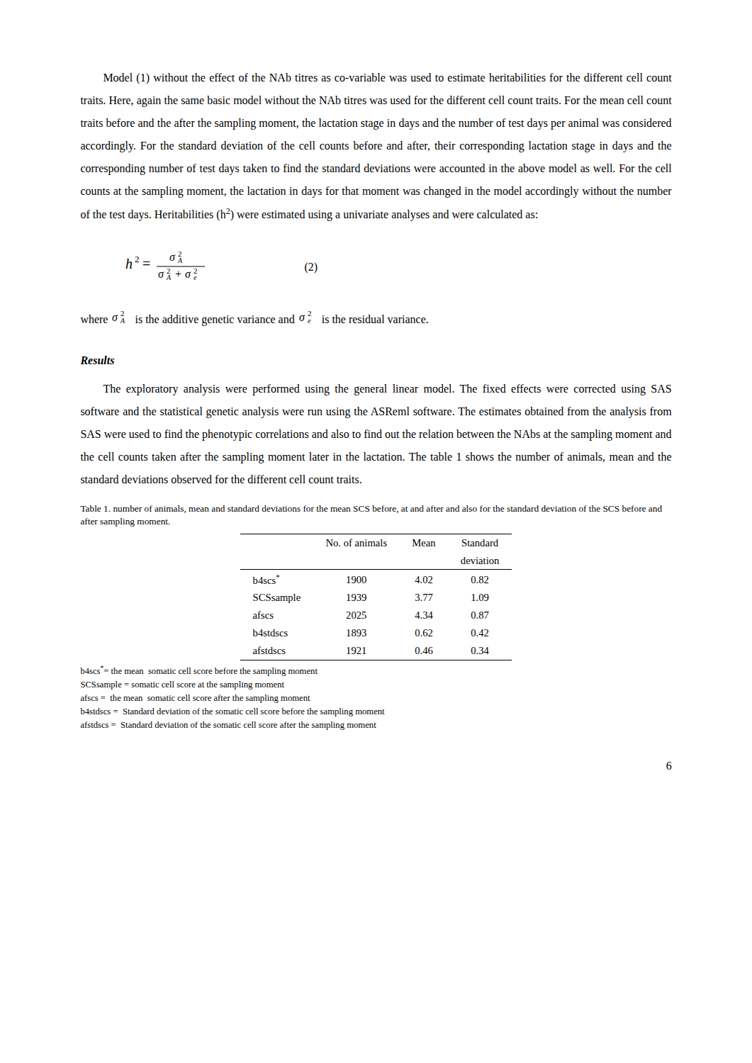Model (1) without the effect of the NAb titres as co-variable was used to estimate heritabilities for the different cell count traits. Here, again the same basic model without the NAb titres was used for the different cell count traits. For the mean cell count traits before and the after the sampling moment, the lactation stage in days and the number of test days per animal was considered accordingly. For the standard deviation of the cell counts before and after, their corresponding lactation stage in days and the corresponding number of test days taken to find the standard deviations were accounted in the above model as well. For the cell counts at the sampling moment, the lactation in days for that moment was changed in the model accordingly without the number of the test days. Heritabilities (h2) were estimated using a univariate analyses and were calculated as:
(2)
where is the additive genetic variance and is the residual variance.
Results
The exploratory analysis were performed using the general linear model. The fixed effects were corrected using SAS software and the statistical genetic analysis were run using the ASReml software. The estimates obtained from the analysis from SAS were used to find the phenotypic correlations and also to find out the relation between the NAbs at the sampling moment and the cell counts taken after the sampling moment later in the lactation. The table 1 shows the number of animals, mean and the standard deviations observed for the different cell count traits.
Table 1. number of animals, mean and standard deviations for the mean SCS before, at and after and also for the standard deviation of the SCS before and after sampling moment.
| | No. of animals | Mean | Standard |
| --- | --- | --- | --- |
| | | | deviation |
| b4scs * | 1900 | 4.02 | 0.82 |
| SCSsample | 1939 | 3.77 | 1.09 |
| afscs | 2025 | 4.34 | 0.87 |
| b4stdscs | 1893 | 0.62 | 0.42 |
| afstdscs | 1921 | 0.46 | 0.34 |
b4scs*= the mean somatic cell score before the sampling moment
SCSsample = somatic cell score at the sampling moment
afscs = the mean somatic cell score after the sampling moment
b4stdscs = Standard deviation of the somatic cell score before the sampling moment
afstdscs = Standard deviation of the somatic cell score after the sampling moment
6